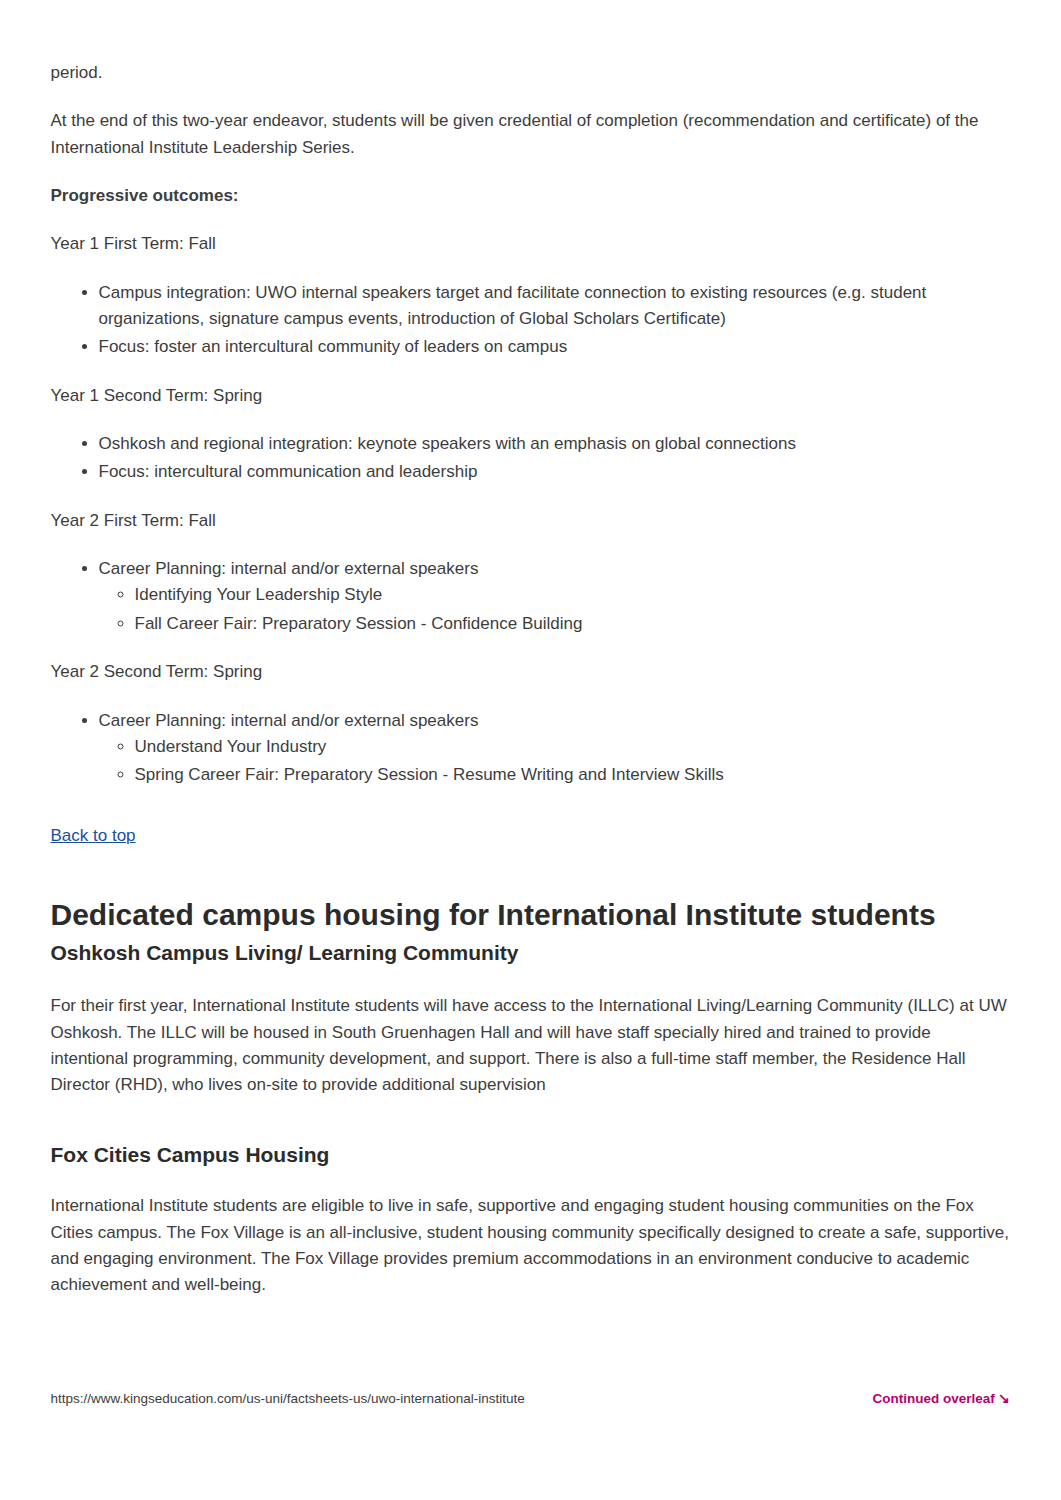period.
At the end of this two-year endeavor, students will be given credential of completion (recommendation and certificate) of the International Institute Leadership Series.
Progressive outcomes:
Year 1 First Term: Fall
Campus integration: UWO internal speakers target and facilitate connection to existing resources (e.g. student organizations, signature campus events, introduction of Global Scholars Certificate)
Focus: foster an intercultural community of leaders on campus
Year 1 Second Term: Spring
Oshkosh and regional integration: keynote speakers with an emphasis on global connections
Focus: intercultural communication and leadership
Year 2 First Term: Fall
Career Planning: internal and/or external speakers
Identifying Your Leadership Style
Fall Career Fair: Preparatory Session - Confidence Building
Year 2 Second Term: Spring
Career Planning: internal and/or external speakers
Understand Your Industry
Spring Career Fair: Preparatory Session - Resume Writing and Interview Skills
Back to top
Dedicated campus housing for International Institute students
Oshkosh Campus Living/ Learning Community
For their first year, International Institute students will have access to the International Living/Learning Community (ILLC) at UW Oshkosh. The ILLC will be housed in South Gruenhagen Hall and will have staff specially hired and trained to provide intentional programming, community development, and support. There is also a full-time staff member, the Residence Hall Director (RHD), who lives on-site to provide additional supervision
Fox Cities Campus Housing
International Institute students are eligible to live in safe, supportive and engaging student housing communities on the Fox Cities campus. The Fox Village is an all-inclusive, student housing community specifically designed to create a safe, supportive, and engaging environment. The Fox Village provides premium accommodations in an environment conducive to academic achievement and well-being.
https://www.kingseducation.com/us-uni/factsheets-us/uwo-international-institute Continued overleaf ↘